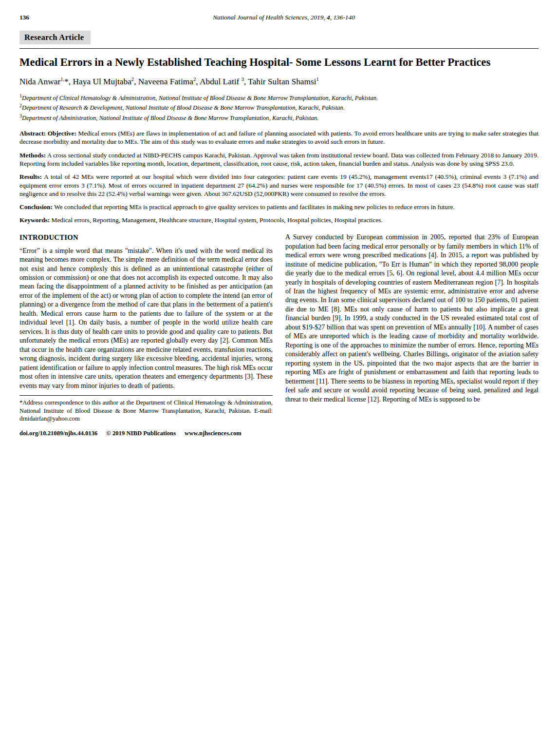136 National Journal of Health Sciences, 2019, 4, 136-140
Research Article
Medical Errors in a Newly Established Teaching Hospital- Some Lessons Learnt for Better Practices
Nida Anwar1,*, Haya Ul Mujtaba2, Naveena Fatima2, Abdul Latif 3, Tahir Sultan Shamsi1
1Department of Clinical Hematology & Administration, National Institute of Blood Disease & Bone Marrow Transplantation, Karachi, Pakistan.
2Department of Research & Development, National Institute of Blood Disease & Bone Marrow Transplantation, Karachi, Pakistan.
3Department of Administration, National Institute of Blood Disease & Bone Marrow Transplantation, Karachi, Pakistan.
Abstract: Objective: Medical errors (MEs) are flaws in implementation of act and failure of planning associated with patients. To avoid errors healthcare units are trying to make safer strategies that decrease morbidity and mortality due to MEs. The aim of this study was to evaluate errors and make strategies to avoid such errors in future.
Methods: A cross sectional study conducted at NIBD-PECHS campus Karachi, Pakistan. Approval was taken from institutional review board. Data was collected from February 2018 to January 2019. Reporting form included variables like reporting month, location, department, classification, root cause, risk, action taken, financial burden and status. Analysis was done by using SPSS 23.0.
Results: A total of 42 MEs were reported at our hospital which were divided into four categories: patient care events 19 (45.2%), management events17 (40.5%), criminal events 3 (7.1%) and equipment error errors 3 (7.1%). Most of errors occurred in inpatient department 27 (64.2%) and nurses were responsible for 17 (40.5%) errors. In most of cases 23 (54.8%) root cause was staff negligence and to resolve this 22 (52.4%) verbal warnings were given. About 367.62USD (52,000PKR) were consumed to resolve the errors.
Conclusion: We concluded that reporting MEs is practical approach to give quality services to patients and facilitates in making new policies to reduce errors in future.
Keywords: Medical errors, Reporting, Management, Healthcare structure, Hospital system, Protocols, Hospital policies, Hospital practices.
INTRODUCTION
“Error” is a simple word that means "mistake". When it's used with the word medical its meaning becomes more complex. The simple mere definition of the term medical error does not exist and hence complexly this is defined as an unintentional catastrophe (either of omission or commission) or one that does not accomplish its expected outcome. It may also mean facing the disappointment of a planned activity to be finished as per anticipation (an error of the implement of the act) or wrong plan of action to complete the intend (an error of planning) or a divergence from the method of care that plans in the betterment of a patient's health. Medical errors cause harm to the patients due to failure of the system or at the individual level [1]. On daily basis, a number of people in the world utilize health care services. It is thus duty of health care units to provide good and quality care to patients. But unfortunately the medical errors (MEs) are reported globally every day [2]. Common MEs that occur in the health care organizations are medicine related events, transfusion reactions, wrong diagnosis, incident during surgery like excessive bleeding, accidental injuries, wrong patient identification or failure to apply infection control measures. The high risk MEs occur most often in intensive care units, operation theaters and emergency departments [3]. These events may vary from minor injuries to death of patients.
*Address correspondence to this author at the Department of Clinical Hematology & Administration, National Institute of Blood Disease & Bone Marrow Transplantation, Karachi, Pakistan. E-mail: drnidairfan@yahoo.com
doi.org/10.21089/njhs.44.0136 © 2019 NIBD Publications www.njhsciences.com
A Survey conducted by European commission in 2005, reported that 23% of European population had been facing medical error personally or by family members in which 11% of medical errors were wrong prescribed medications [4]. In 2015, a report was published by institute of medicine publication, "To Err is Human" in which they reported 98,000 people die yearly due to the medical errors [5, 6]. On regional level, about 4.4 million MEs occur yearly in hospitals of developing countries of eastern Mediterranean region [7]. In hospitals of Iran the highest frequency of MEs are systemic error, administrative error and adverse drug events. In Iran some clinical supervisors declared out of 100 to 150 patients, 01 patient die due to ME [8]. MEs not only cause of harm to patients but also implicate a great financial burden [9]. In 1999, a study conducted in the US revealed estimated total cost of about $19-$27 billion that was spent on prevention of MEs annually [10]. A number of cases of MEs are unreported which is the leading cause of morbidity and mortality worldwide. Reporting is one of the approaches to minimize the number of errors. Hence, reporting MEs considerably affect on patient's wellbeing. Charles Billings, originator of the aviation safety reporting system in the US, pinpointed that the two major aspects that are the barrier in reporting MEs are fright of punishment or embarrassment and faith that reporting leads to betterment [11]. There seems to be biasness in reporting MEs, specialist would report if they feel safe and secure or would avoid reporting because of being sued, penalized and legal threat to their medical license [12]. Reporting of MEs is supposed to be